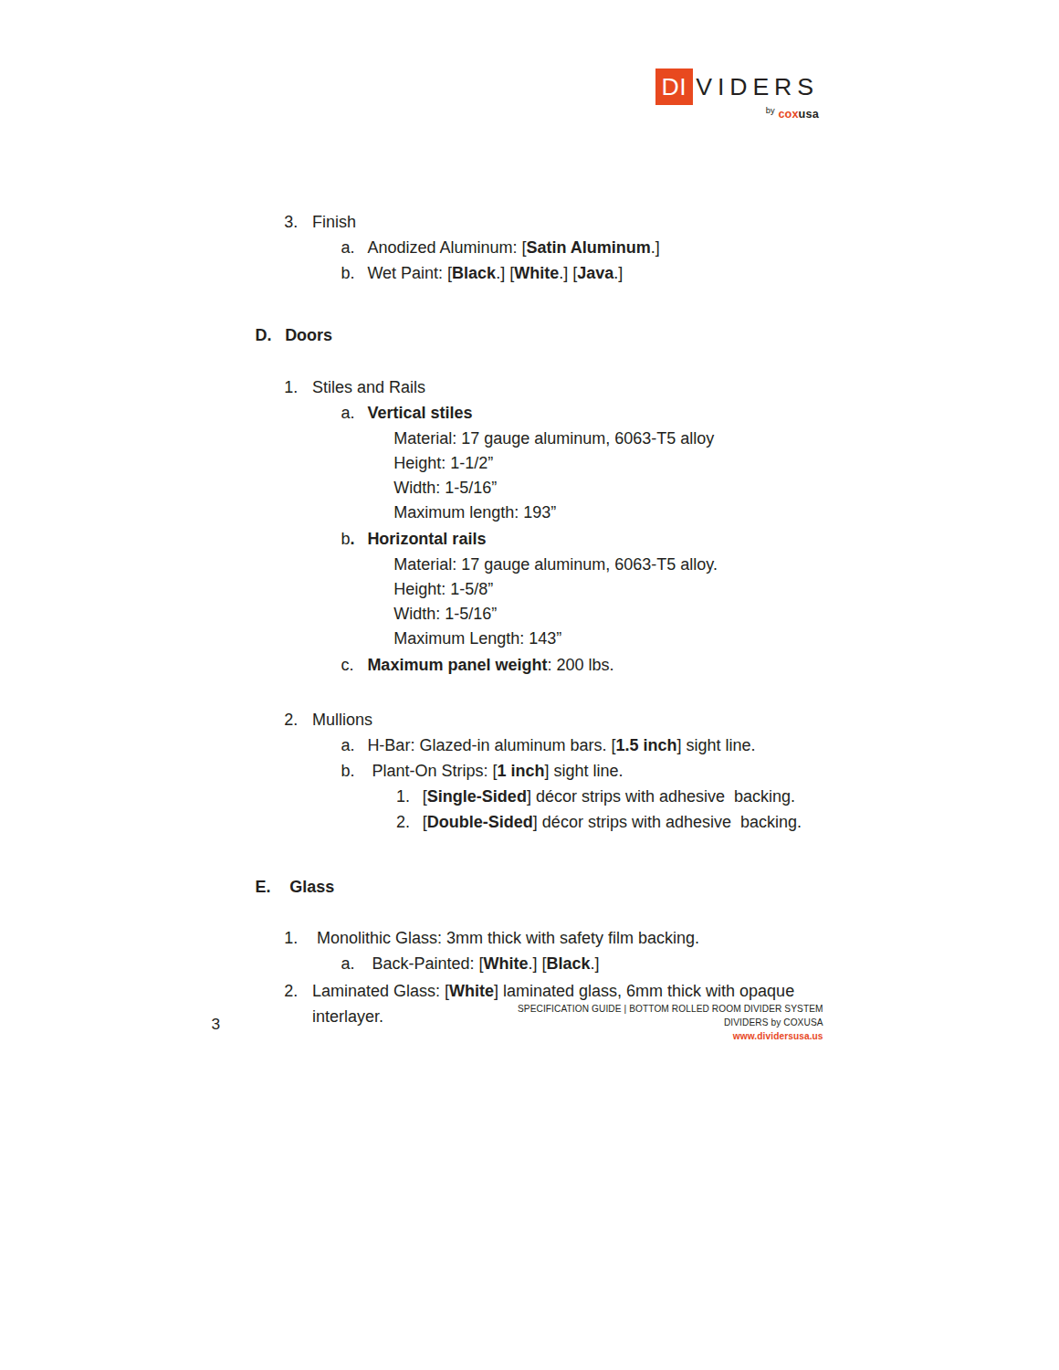DI VIDERS
by cox usa
3. Finish
a. Anodized Aluminum: [Satin Aluminum.]
b. Wet Paint: [Black.] [White.] [Java.]
D. Doors
1. Stiles and Rails
a. Vertical stiles
Material: 17 gauge aluminum, 6063-T5 alloy
Height: 1-1/2”
Width: 1-5/16”
Maximum length: 193”
b. Horizontal rails
Material: 17 gauge aluminum, 6063-T5 alloy.
Height: 1-5/8”
Width: 1-5/16”
Maximum Length: 143”
c. Maximum panel weight: 200 lbs.
2. Mullions
a. H-Bar: Glazed-in aluminum bars. [1.5 inch] sight line.
b. Plant-On Strips: [1 inch] sight line.
1.[Single-Sided] décor strips with adhesive backing.
2.[Double-Sided] décor strips with adhesive backing.
E. Glass
1. Monolithic Glass: 3mm thick with safety film backing.
a. Back-Painted: [White.] [Black.]
2. Laminated Glass: [White] laminated glass, 6mm thick with opaque interlayer.
3
SPECIFICATION GUIDE | BOTTOM ROLLED ROOM DIVIDER SYSTEM
DIVIDERS by COXUSA
www.dividersusa.us